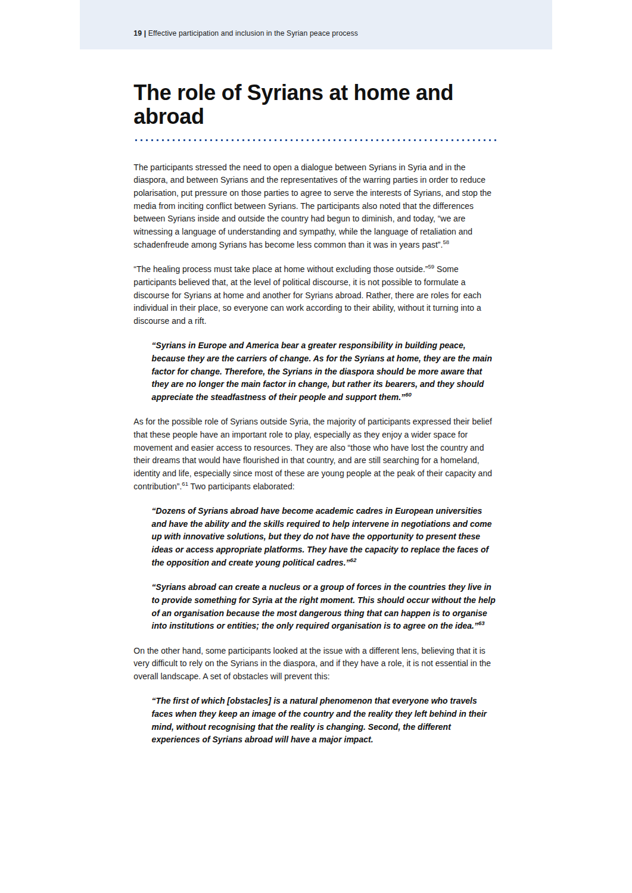19 | Effective participation and inclusion in the Syrian peace process
The role of Syrians at home and abroad
The participants stressed the need to open a dialogue between Syrians in Syria and in the diaspora, and between Syrians and the representatives of the warring parties in order to reduce polarisation, put pressure on those parties to agree to serve the interests of Syrians, and stop the media from inciting conflict between Syrians. The participants also noted that the differences between Syrians inside and outside the country had begun to diminish, and today, “we are witnessing a language of understanding and sympathy, while the language of retaliation and schadenfreude among Syrians has become less common than it was in years past”.58
“The healing process must take place at home without excluding those outside.”59 Some participants believed that, at the level of political discourse, it is not possible to formulate a discourse for Syrians at home and another for Syrians abroad. Rather, there are roles for each individual in their place, so everyone can work according to their ability, without it turning into a discourse and a rift.
“Syrians in Europe and America bear a greater responsibility in building peace, because they are the carriers of change. As for the Syrians at home, they are the main factor for change. Therefore, the Syrians in the diaspora should be more aware that they are no longer the main factor in change, but rather its bearers, and they should appreciate the steadfastness of their people and support them.”60
As for the possible role of Syrians outside Syria, the majority of participants expressed their belief that these people have an important role to play, especially as they enjoy a wider space for movement and easier access to resources. They are also “those who have lost the country and their dreams that would have flourished in that country, and are still searching for a homeland, identity and life, especially since most of these are young people at the peak of their capacity and contribution”.61 Two participants elaborated:
“Dozens of Syrians abroad have become academic cadres in European universities and have the ability and the skills required to help intervene in negotiations and come up with innovative solutions, but they do not have the opportunity to present these ideas or access appropriate platforms. They have the capacity to replace the faces of the opposition and create young political cadres.”62
“Syrians abroad can create a nucleus or a group of forces in the countries they live in to provide something for Syria at the right moment. This should occur without the help of an organisation because the most dangerous thing that can happen is to organise into institutions or entities; the only required organisation is to agree on the idea.”63
On the other hand, some participants looked at the issue with a different lens, believing that it is very difficult to rely on the Syrians in the diaspora, and if they have a role, it is not essential in the overall landscape. A set of obstacles will prevent this:
“The first of which [obstacles] is a natural phenomenon that everyone who travels faces when they keep an image of the country and the reality they left behind in their mind, without recognising that the reality is changing. Second, the different experiences of Syrians abroad will have a major impact.